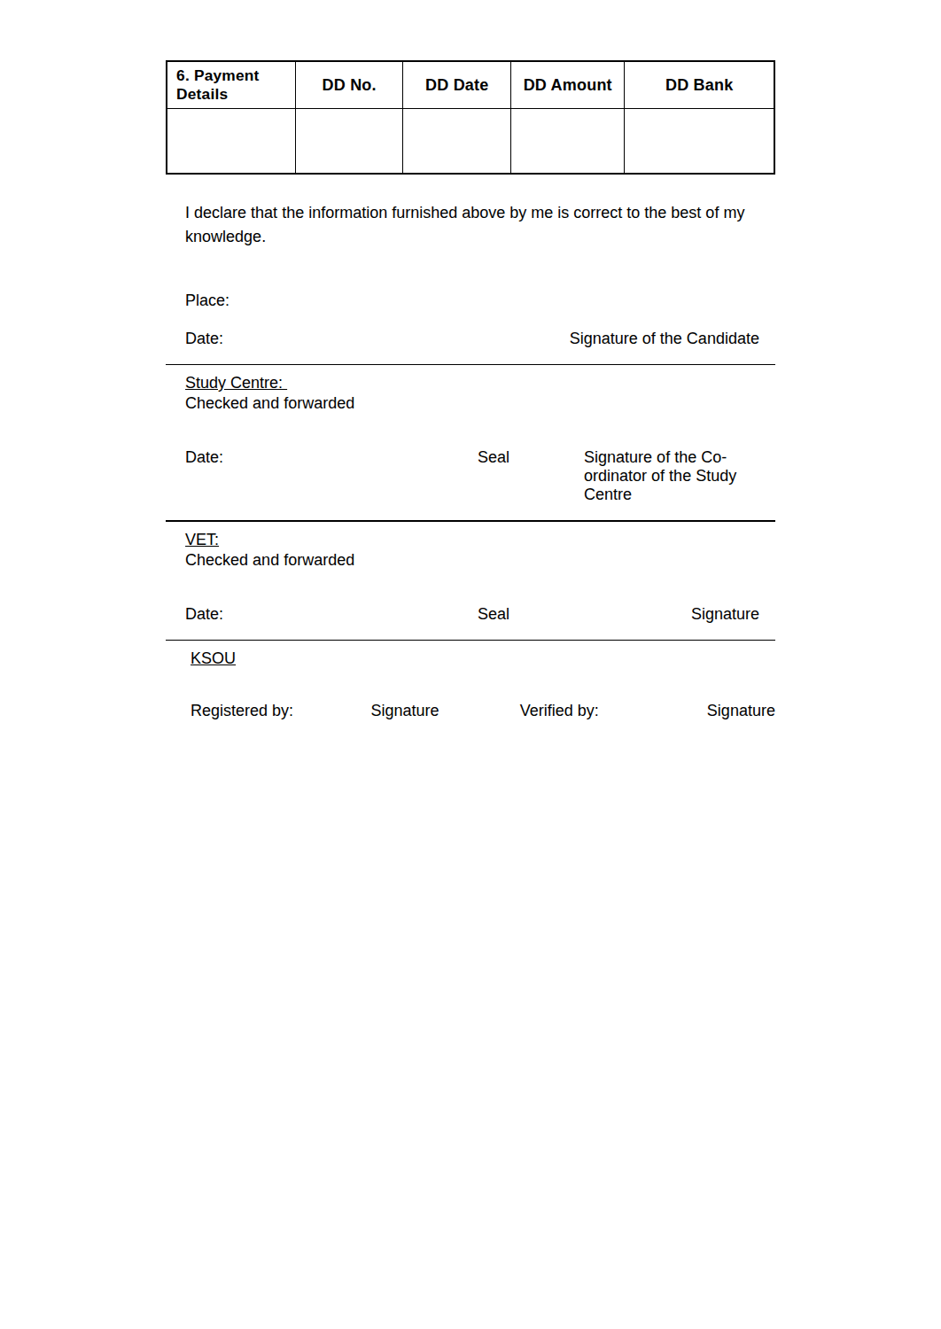| 6. Payment Details | DD No. | DD Date | DD Amount | DD Bank |
| --- | --- | --- | --- | --- |
I declare that the information furnished above by me is correct to the best of my knowledge.
Place:
Date: Signature of the Candidate
Study Centre:
Checked and forwarded
Date: Seal Signature of the Co-ordinator of the Study Centre
VET:
Checked and forwarded
Date: Seal Signature
KSOU
Registered by: Signature Verified by: Signature